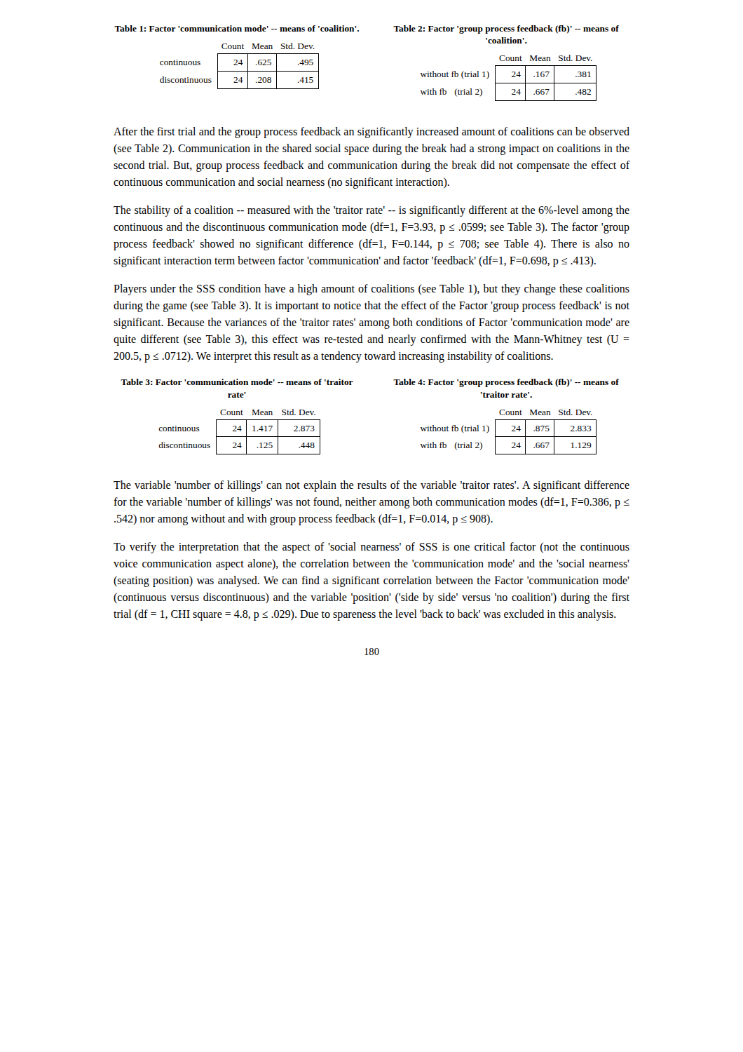Table 1: Factor 'communication mode' -- means of 'coalition'.
| | Count | Mean | Std. Dev. |
| --- | --- | --- | --- |
| continuous | 24 | .625 | .495 |
| discontinuous | 24 | .208 | .415 |
Table 2: Factor 'group process feedback (fb)' -- means of 'coalition'.
| | Count | Mean | Std. Dev. |
| --- | --- | --- | --- |
| without fb (trial 1) | 24 | .167 | .381 |
| with fb (trial 2) | 24 | .667 | .482 |
After the first trial and the group process feedback an significantly increased amount of coalitions can be observed (see Table 2). Communication in the shared social space during the break had a strong impact on coalitions in the second trial. But, group process feedback and communication during the break did not compensate the effect of continuous communication and social nearness (no significant interaction).
The stability of a coalition -- measured with the 'traitor rate' -- is significantly different at the 6%-level among the continuous and the discontinuous communication mode (df=1, F=3.93, p ≤ .0599; see Table 3). The factor 'group process feedback' showed no significant difference (df=1, F=0.144, p ≤ 708; see Table 4). There is also no significant interaction term between factor 'communication' and factor 'feedback' (df=1, F=0.698, p ≤ .413).
Players under the SSS condition have a high amount of coalitions (see Table 1), but they change these coalitions during the game (see Table 3). It is important to notice that the effect of the Factor 'group process feedback' is not significant. Because the variances of the 'traitor rates' among both conditions of Factor 'communication mode' are quite different (see Table 3), this effect was re-tested and nearly confirmed with the Mann-Whitney test (U = 200.5, p ≤ .0712). We interpret this result as a tendency toward increasing instability of coalitions.
Table 3: Factor 'communication mode' -- means of 'traitor rate'
| | Count | Mean | Std. Dev. |
| --- | --- | --- | --- |
| continuous | 24 | 1.417 | 2.873 |
| discontinuous | 24 | .125 | .448 |
Table 4: Factor 'group process feedback (fb)' -- means of 'traitor rate'.
| | Count | Mean | Std. Dev. |
| --- | --- | --- | --- |
| without fb (trial 1) | 24 | .875 | 2.833 |
| with fb (trial 2) | 24 | .667 | 1.129 |
The variable 'number of killings' can not explain the results of the variable 'traitor rates'. A significant difference for the variable 'number of killings' was not found, neither among both communication modes (df=1, F=0.386, p ≤ .542) nor among without and with group process feedback (df=1, F=0.014, p ≤ 908).
To verify the interpretation that the aspect of 'social nearness' of SSS is one critical factor (not the continuous voice communication aspect alone), the correlation between the 'communication mode' and the 'social nearness' (seating position) was analysed. We can find a significant correlation between the Factor 'communication mode' (continuous versus discontinuous) and the variable 'position' ('side by side' versus 'no coalition') during the first trial (df = 1, CHI square = 4.8, p ≤ .029). Due to spareness the level 'back to back' was excluded in this analysis.
180